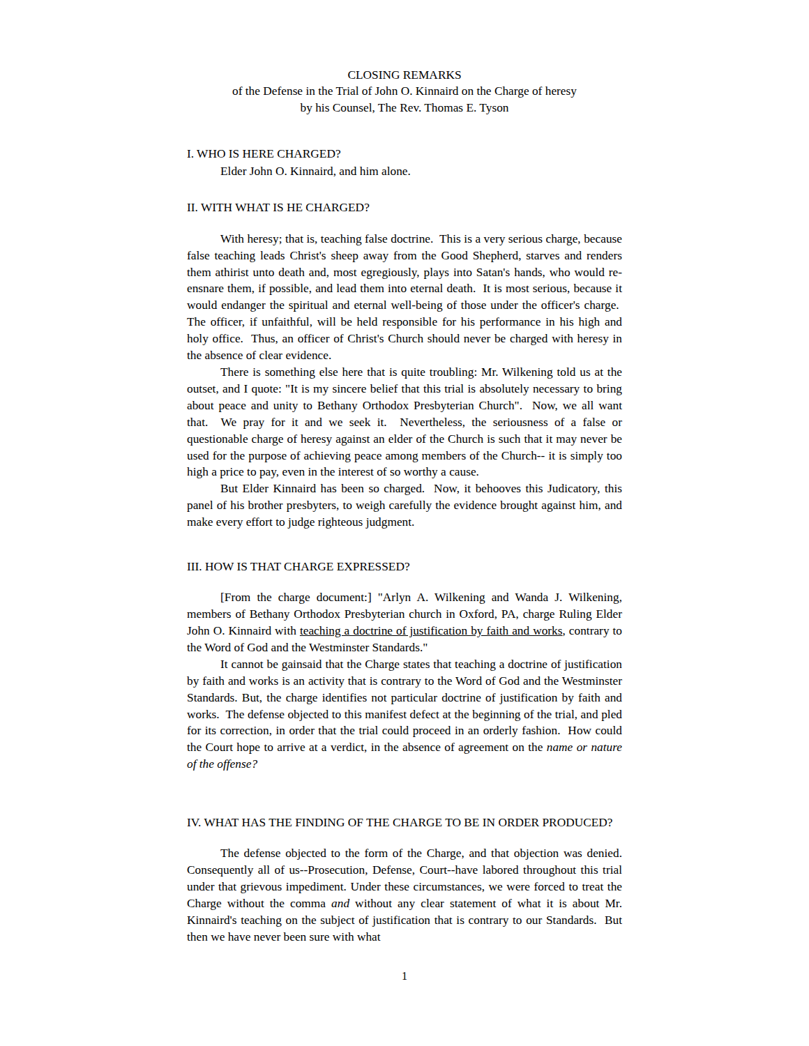CLOSING REMARKS
of the Defense in the Trial of John O. Kinnaird on the Charge of heresy
by his Counsel, The Rev. Thomas E. Tyson
I. WHO IS HERE CHARGED?
Elder John O. Kinnaird, and him alone.
II. WITH WHAT IS HE CHARGED?
With heresy; that is, teaching false doctrine. This is a very serious charge, because false teaching leads Christ's sheep away from the Good Shepherd, starves and renders them athirist unto death and, most egregiously, plays into Satan's hands, who would re-ensnare them, if possible, and lead them into eternal death. It is most serious, because it would endanger the spiritual and eternal well-being of those under the officer's charge. The officer, if unfaithful, will be held responsible for his performance in his high and holy office. Thus, an officer of Christ's Church should never be charged with heresy in the absence of clear evidence.
There is something else here that is quite troubling: Mr. Wilkening told us at the outset, and I quote: "It is my sincere belief that this trial is absolutely necessary to bring about peace and unity to Bethany Orthodox Presbyterian Church". Now, we all want that. We pray for it and we seek it. Nevertheless, the seriousness of a false or questionable charge of heresy against an elder of the Church is such that it may never be used for the purpose of achieving peace among members of the Church-- it is simply too high a price to pay, even in the interest of so worthy a cause.
But Elder Kinnaird has been so charged. Now, it behooves this Judicatory, this panel of his brother presbyters, to weigh carefully the evidence brought against him, and make every effort to judge righteous judgment.
III. HOW IS THAT CHARGE EXPRESSED?
[From the charge document:] "Arlyn A. Wilkening and Wanda J. Wilkening, members of Bethany Orthodox Presbyterian church in Oxford, PA, charge Ruling Elder John O. Kinnaird with teaching a doctrine of justification by faith and works, contrary to the Word of God and the Westminster Standards."
It cannot be gainsaid that the Charge states that teaching a doctrine of justification by faith and works is an activity that is contrary to the Word of God and the Westminster Standards. But, the charge identifies not particular doctrine of justification by faith and works. The defense objected to this manifest defect at the beginning of the trial, and pled for its correction, in order that the trial could proceed in an orderly fashion. How could the Court hope to arrive at a verdict, in the absence of agreement on the name or nature of the offense?
IV. WHAT HAS THE FINDING OF THE CHARGE TO BE IN ORDER PRODUCED?
The defense objected to the form of the Charge, and that objection was denied. Consequently all of us--Prosecution, Defense, Court--have labored throughout this trial under that grievous impediment. Under these circumstances, we were forced to treat the Charge without the comma and without any clear statement of what it is about Mr. Kinnaird's teaching on the subject of justification that is contrary to our Standards. But then we have never been sure with what
1